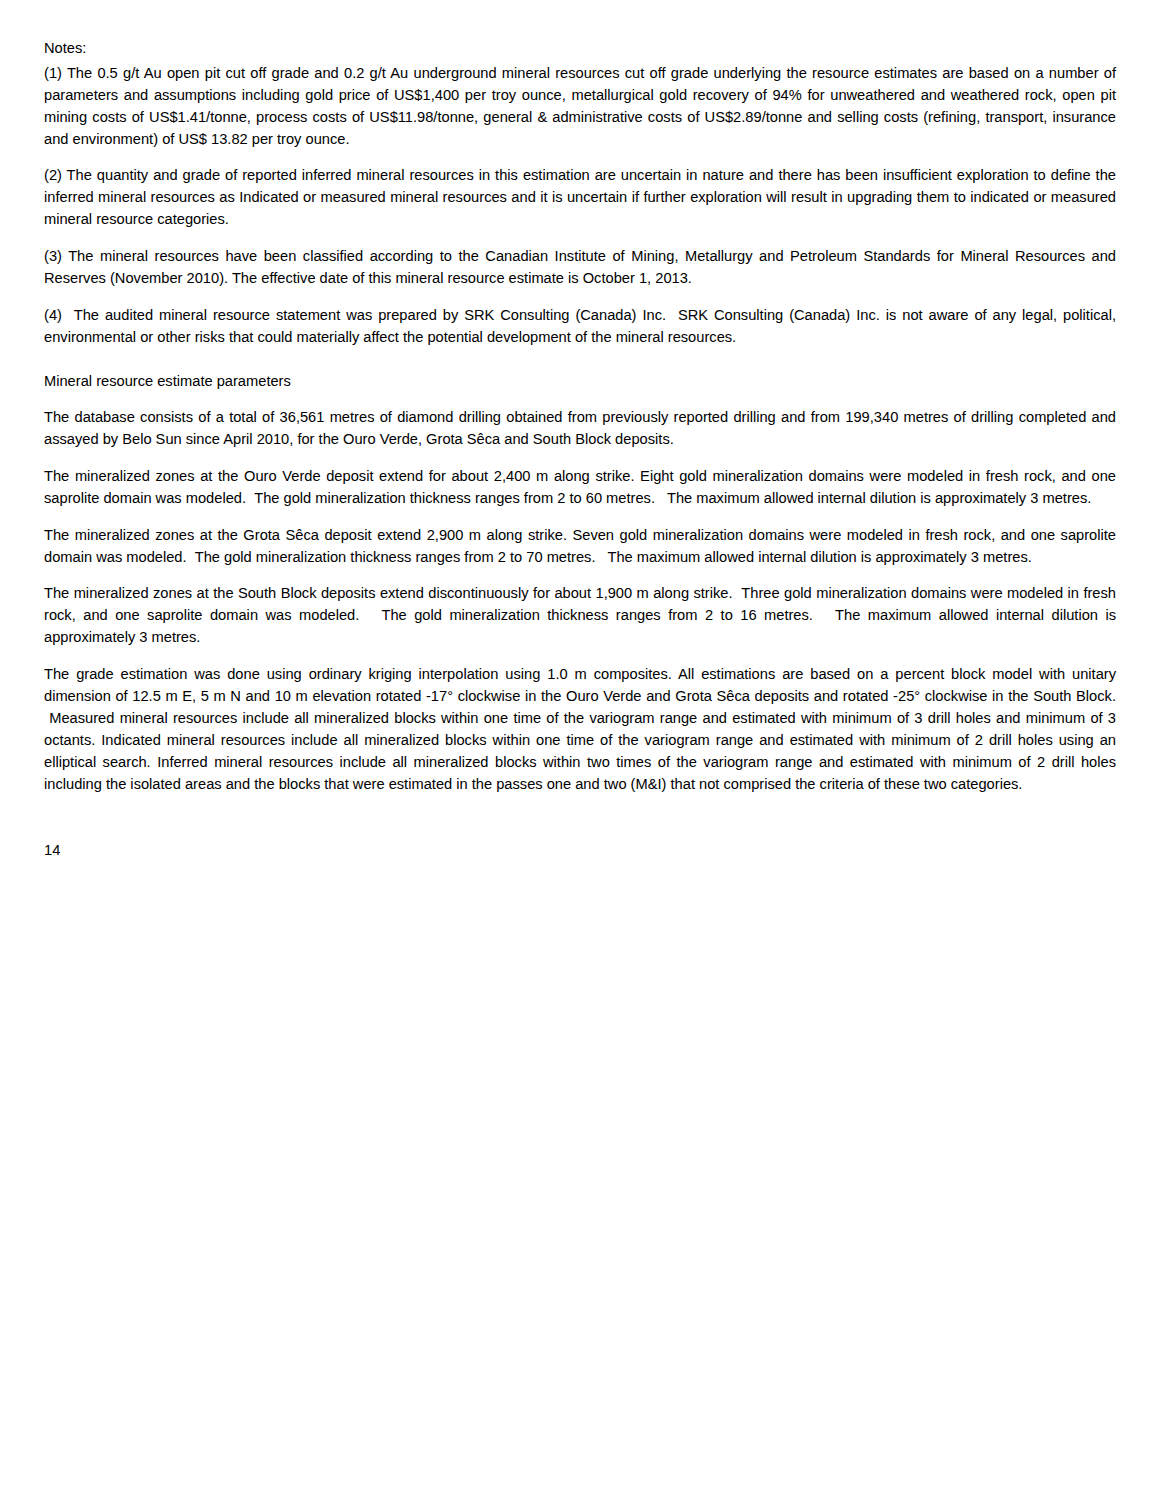Notes:
(1) The 0.5 g/t Au open pit cut off grade and 0.2 g/t Au underground mineral resources cut off grade underlying the resource estimates are based on a number of parameters and assumptions including gold price of US$1,400 per troy ounce, metallurgical gold recovery of 94% for unweathered and weathered rock, open pit mining costs of US$1.41/tonne, process costs of US$11.98/tonne, general & administrative costs of US$2.89/tonne and selling costs (refining, transport, insurance and environment) of US$ 13.82 per troy ounce.
(2) The quantity and grade of reported inferred mineral resources in this estimation are uncertain in nature and there has been insufficient exploration to define the inferred mineral resources as Indicated or measured mineral resources and it is uncertain if further exploration will result in upgrading them to indicated or measured mineral resource categories.
(3) The mineral resources have been classified according to the Canadian Institute of Mining, Metallurgy and Petroleum Standards for Mineral Resources and Reserves (November 2010). The effective date of this mineral resource estimate is October 1, 2013.
(4) The audited mineral resource statement was prepared by SRK Consulting (Canada) Inc. SRK Consulting (Canada) Inc. is not aware of any legal, political, environmental or other risks that could materially affect the potential development of the mineral resources.
Mineral resource estimate parameters
The database consists of a total of 36,561 metres of diamond drilling obtained from previously reported drilling and from 199,340 metres of drilling completed and assayed by Belo Sun since April 2010, for the Ouro Verde, Grota Sêca and South Block deposits.
The mineralized zones at the Ouro Verde deposit extend for about 2,400 m along strike. Eight gold mineralization domains were modeled in fresh rock, and one saprolite domain was modeled. The gold mineralization thickness ranges from 2 to 60 metres. The maximum allowed internal dilution is approximately 3 metres.
The mineralized zones at the Grota Sêca deposit extend 2,900 m along strike. Seven gold mineralization domains were modeled in fresh rock, and one saprolite domain was modeled. The gold mineralization thickness ranges from 2 to 70 metres. The maximum allowed internal dilution is approximately 3 metres.
The mineralized zones at the South Block deposits extend discontinuously for about 1,900 m along strike. Three gold mineralization domains were modeled in fresh rock, and one saprolite domain was modeled. The gold mineralization thickness ranges from 2 to 16 metres. The maximum allowed internal dilution is approximately 3 metres.
The grade estimation was done using ordinary kriging interpolation using 1.0 m composites. All estimations are based on a percent block model with unitary dimension of 12.5 m E, 5 m N and 10 m elevation rotated -17° clockwise in the Ouro Verde and Grota Sêca deposits and rotated -25° clockwise in the South Block. Measured mineral resources include all mineralized blocks within one time of the variogram range and estimated with minimum of 3 drill holes and minimum of 3 octants. Indicated mineral resources include all mineralized blocks within one time of the variogram range and estimated with minimum of 2 drill holes using an elliptical search. Inferred mineral resources include all mineralized blocks within two times of the variogram range and estimated with minimum of 2 drill holes including the isolated areas and the blocks that were estimated in the passes one and two (M&I) that not comprised the criteria of these two categories.
14